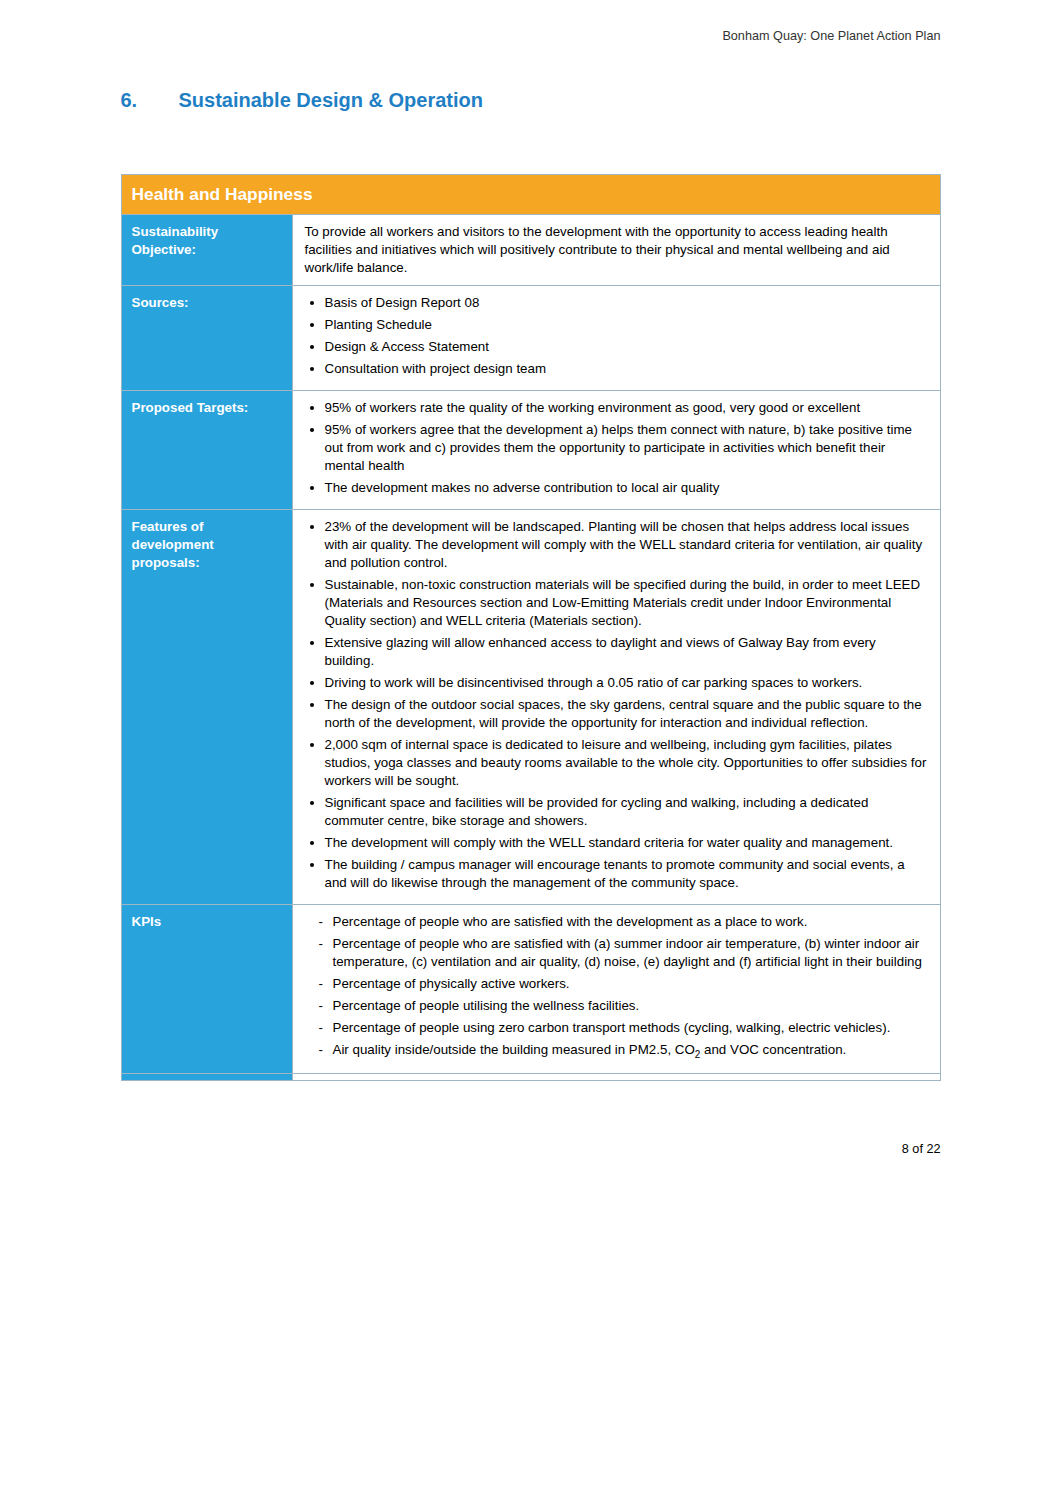Bonham Quay: One Planet Action Plan
6. Sustainable Design & Operation
Health and Happiness
| Sustainability Objective: | To provide all workers and visitors to the development with the opportunity to access leading health facilities and initiatives which will positively contribute to their physical and mental wellbeing and aid work/life balance. |
| Sources: | Basis of Design Report 08 Planting Schedule Design & Access Statement Consultation with project design team |
| Proposed Targets: | 95% of workers rate the quality of the working environment as good, very good or excellent 95% of workers agree that the development a) helps them connect with nature, b) take positive time out from work and c) provides them the opportunity to participate in activities which benefit their mental health The development makes no adverse contribution to local air quality |
| Features of development proposals: | 23% of the development will be landscaped. Planting will be chosen that helps address local issues with air quality. The development will comply with the WELL standard criteria for ventilation, air quality and pollution control. Sustainable, non-toxic construction materials will be specified during the build, in order to meet LEED (Materials and Resources section and Low-Emitting Materials credit under Indoor Environmental Quality section) and WELL criteria (Materials section). Extensive glazing will allow enhanced access to daylight and views of Galway Bay from every building. Driving to work will be disincentivised through a 0.05 ratio of car parking spaces to workers. The design of the outdoor social spaces, the sky gardens, central square and the public square to the north of the development, will provide the opportunity for interaction and individual reflection. 2,000 sqm of internal space is dedicated to leisure and wellbeing, including gym facilities, pilates studios, yoga classes and beauty rooms available to the whole city. Opportunities to offer subsidies for workers will be sought. Significant space and facilities will be provided for cycling and walking, including a dedicated commuter centre, bike storage and showers. The development will comply with the WELL standard criteria for water quality and management. The building / campus manager will encourage tenants to promote community and social events, a and will do likewise through the management of the community space. |
| KPIs | Percentage of people who are satisfied with the development as a place to work. Percentage of people who are satisfied with (a) summer indoor air temperature, (b) winter indoor air temperature, (c) ventilation and air quality, (d) noise, (e) daylight and (f) artificial light in their building Percentage of physically active workers. Percentage of people utilising the wellness facilities. Percentage of people using zero carbon transport methods (cycling, walking, electric vehicles). Air quality inside/outside the building measured in PM2.5, CO 2 and VOC concentration. |
8 of 22